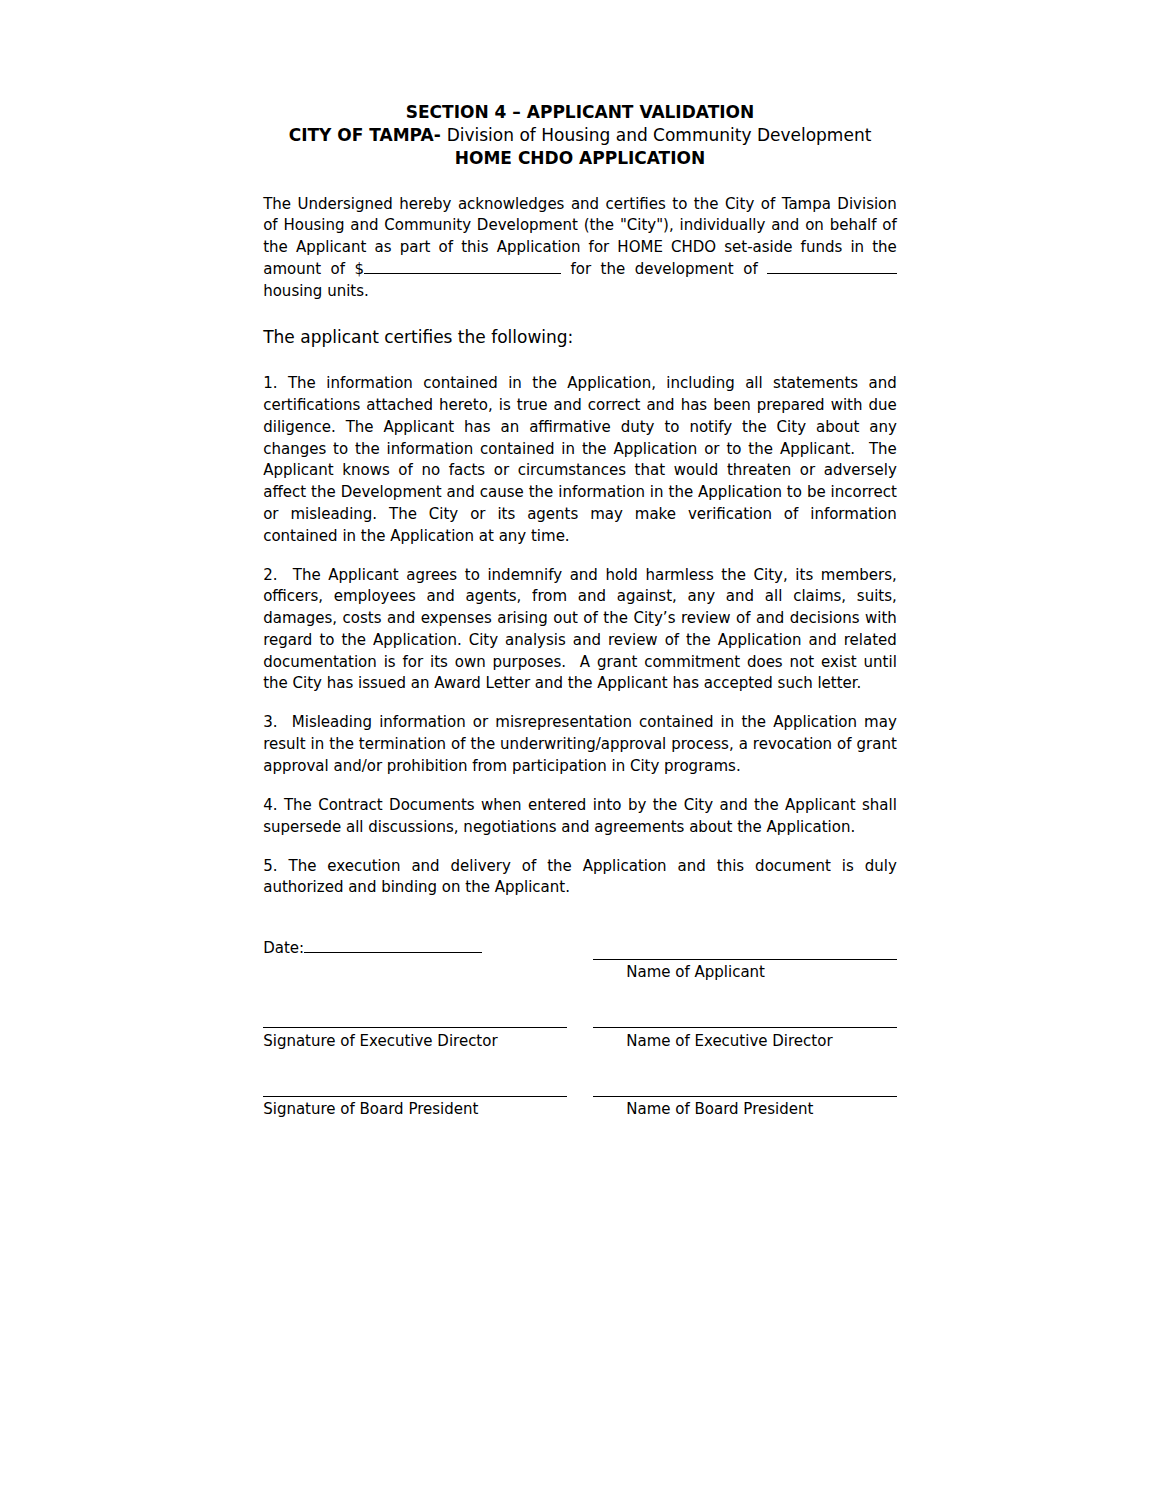SECTION 4 – APPLICANT VALIDATION
CITY OF TAMPA- Division of Housing and Community Development
HOME CHDO APPLICATION
The Undersigned hereby acknowledges and certifies to the City of Tampa Division of Housing and Community Development (the "City"), individually and on behalf of the Applicant as part of this Application for HOME CHDO set-aside funds in the amount of $ for the development of housing units.
The applicant certifies the following:
1. The information contained in the Application, including all statements and certifications attached hereto, is true and correct and has been prepared with due diligence. The Applicant has an affirmative duty to notify the City about any changes to the information contained in the Application or to the Applicant. The Applicant knows of no facts or circumstances that would threaten or adversely affect the Development and cause the information in the Application to be incorrect or misleading. The City or its agents may make verification of information contained in the Application at any time.
2. The Applicant agrees to indemnify and hold harmless the City, its members, officers, employees and agents, from and against, any and all claims, suits, damages, costs and expenses arising out of the City’s review of and decisions with regard to the Application. City analysis and review of the Application and related documentation is for its own purposes. A grant commitment does not exist until the City has issued an Award Letter and the Applicant has accepted such letter.
3. Misleading information or misrepresentation contained in the Application may result in the termination of the underwriting/approval process, a revocation of grant approval and/or prohibition from participation in City programs.
4. The Contract Documents when entered into by the City and the Applicant shall supersede all discussions, negotiations and agreements about the Application.
5. The execution and delivery of the Application and this document is duly authorized and binding on the Applicant.
| Date: | | |
| | | Name of Applicant |
| Signature of Executive Director | | Name of Executive Director |
| Signature of Board President | | Name of Board President |